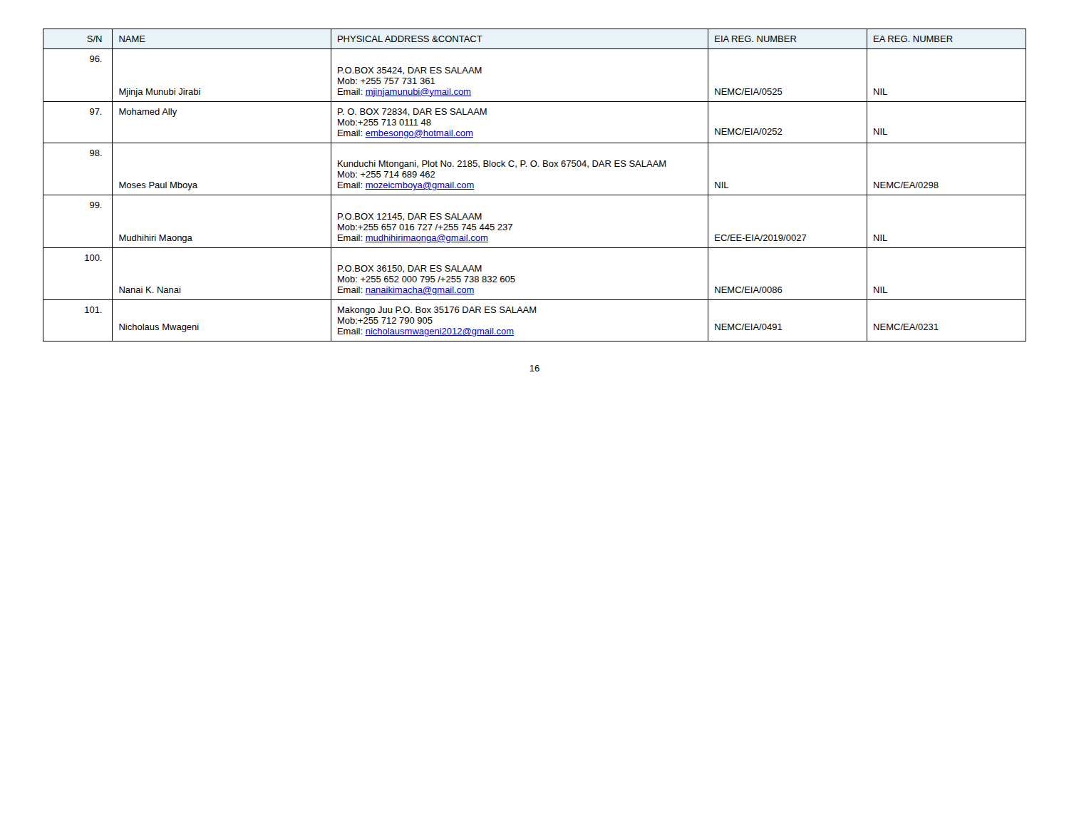| S/N | NAME | PHYSICAL ADDRESS &CONTACT | EIA REG. NUMBER | EA REG. NUMBER |
| --- | --- | --- | --- | --- |
| 96. | Mjinja Munubi Jirabi | P.O.BOX 35424, DAR ES SALAAM Mob: +255 757 731 361 Email: mjinjamunubi@ymail.com | NEMC/EIA/0525 | NIL |
| 97. | Mohamed Ally | P. O. BOX 72834, DAR ES SALAAM Mob:+255 713 0111 48 Email: embesongo@hotmail.com | NEMC/EIA/0252 | NIL |
| 98. | Moses Paul Mboya | Kunduchi Mtongani, Plot No. 2185, Block C, P. O. Box 67504, DAR ES SALAAM Mob: +255 714 689 462 Email: mozeicmboya@gmail.com | NIL | NEMC/EA/0298 |
| 99. | Mudhihiri Maonga | P.O.BOX 12145, DAR ES SALAAM Mob:+255 657 016 727 /+255 745 445 237 Email: mudhihirimaonga@gmail.com | EC/EE-EIA/2019/0027 | NIL |
| 100. | Nanai K. Nanai | P.O.BOX 36150, DAR ES SALAAM Mob: +255 652 000 795 /+255 738 832 605 Email: nanaikimacha@gmail.com | NEMC/EIA/0086 | NIL |
| 101. | Nicholaus Mwageni | Makongo Juu P.O. Box 35176 DAR ES SALAAM Mob:+255 712 790 905 Email: nicholausmwageni2012@gmail.com | NEMC/EIA/0491 | NEMC/EA/0231 |
16